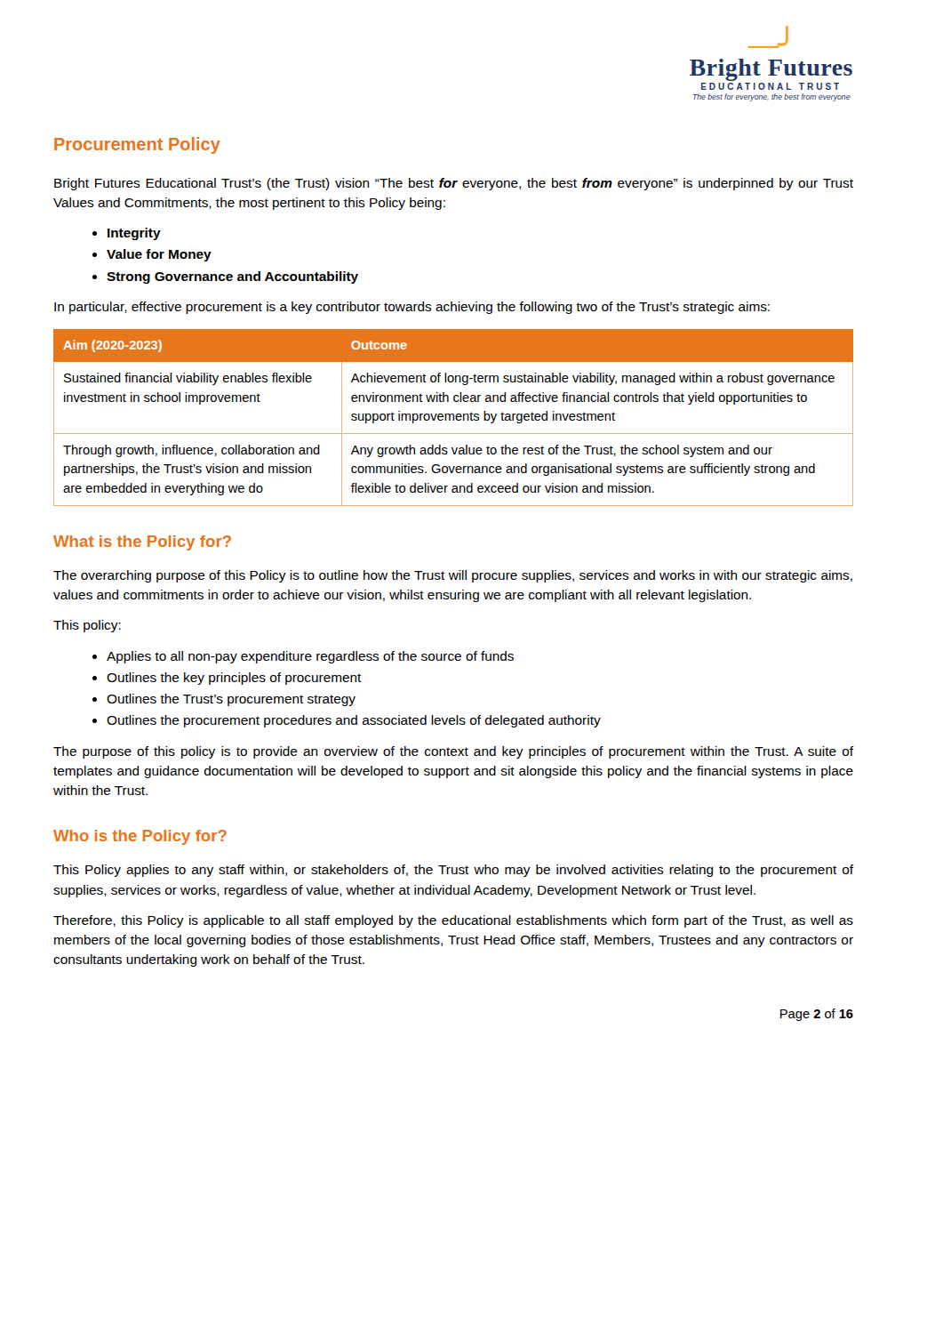—╯
Bright Futures
EDUCATIONAL TRUST
The best for everyone, the best from everyone
Procurement Policy
Bright Futures Educational Trust’s (the Trust) vision “The best for everyone, the best from everyone” is underpinned by our Trust Values and Commitments, the most pertinent to this Policy being:
Integrity
Value for Money
Strong Governance and Accountability
In particular, effective procurement is a key contributor towards achieving the following two of the Trust’s strategic aims:
| Aim (2020-2023) | Outcome |
| --- | --- |
| Sustained financial viability enables flexible investment in school improvement | Achievement of long-term sustainable viability, managed within a robust governance environment with clear and affective financial controls that yield opportunities to support improvements by targeted investment |
| Through growth, influence, collaboration and partnerships, the Trust’s vision and mission are embedded in everything we do | Any growth adds value to the rest of the Trust, the school system and our communities. Governance and organisational systems are sufficiently strong and flexible to deliver and exceed our vision and mission. |
What is the Policy for?
The overarching purpose of this Policy is to outline how the Trust will procure supplies, services and works in with our strategic aims, values and commitments in order to achieve our vision, whilst ensuring we are compliant with all relevant legislation.
This policy:
Applies to all non-pay expenditure regardless of the source of funds
Outlines the key principles of procurement
Outlines the Trust’s procurement strategy
Outlines the procurement procedures and associated levels of delegated authority
The purpose of this policy is to provide an overview of the context and key principles of procurement within the Trust. A suite of templates and guidance documentation will be developed to support and sit alongside this policy and the financial systems in place within the Trust.
Who is the Policy for?
This Policy applies to any staff within, or stakeholders of, the Trust who may be involved activities relating to the procurement of supplies, services or works, regardless of value, whether at individual Academy, Development Network or Trust level.
Therefore, this Policy is applicable to all staff employed by the educational establishments which form part of the Trust, as well as members of the local governing bodies of those establishments, Trust Head Office staff, Members, Trustees and any contractors or consultants undertaking work on behalf of the Trust.
Page 2 of 16